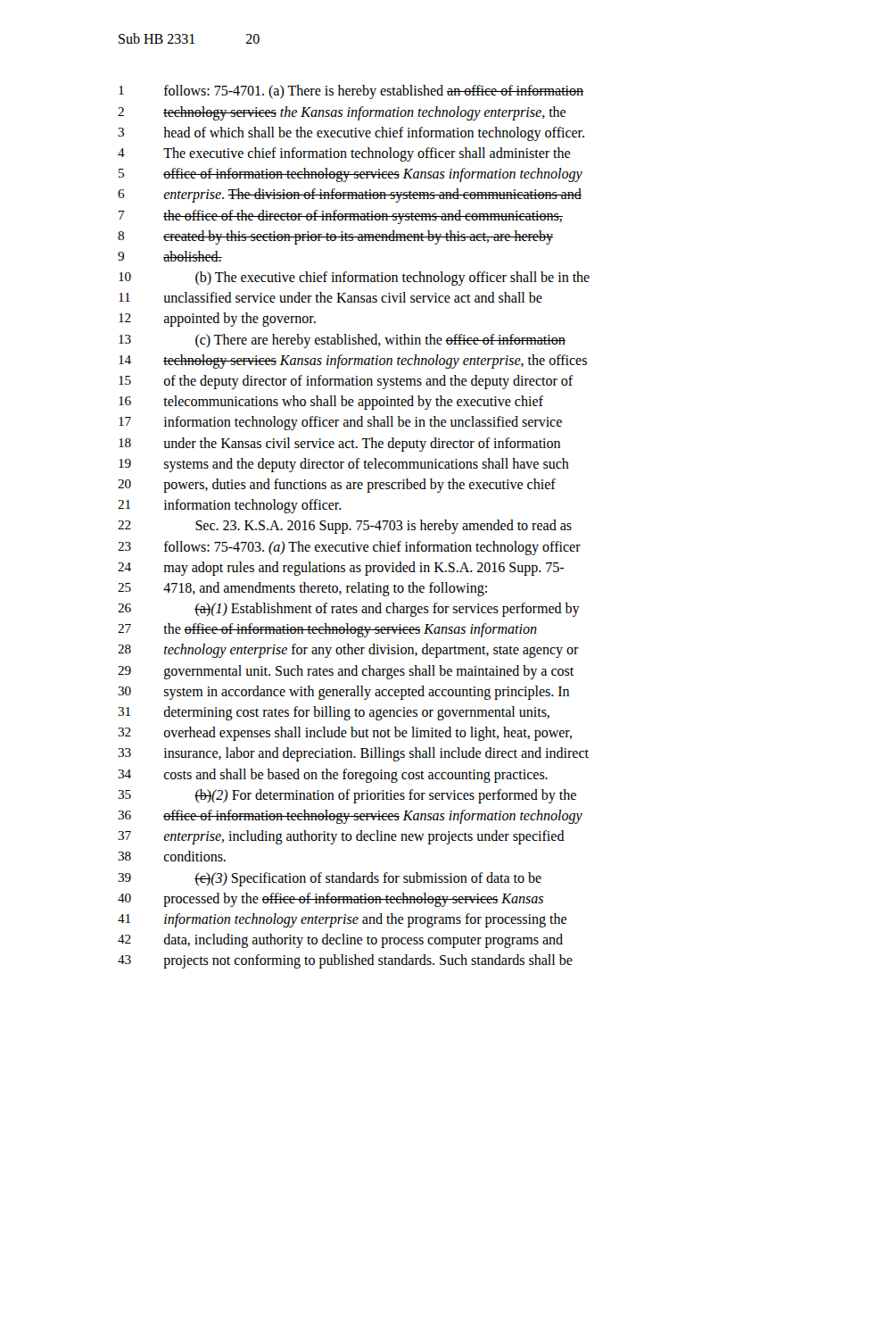Sub HB 2331 20
follows: 75-4701. (a) There is hereby established an office of information
technology services the Kansas information technology enterprise, the
head of which shall be the executive chief information technology officer.
The executive chief information technology officer shall administer the
office of information technology services Kansas information technology
enterprise. The division of information systems and communications and
the office of the director of information systems and communications,
created by this section prior to its amendment by this act, are hereby
abolished.
(b) The executive chief information technology officer shall be in the
unclassified service under the Kansas civil service act and shall be
appointed by the governor.
(c) There are hereby established, within the office of information
technology services Kansas information technology enterprise, the offices
of the deputy director of information systems and the deputy director of
telecommunications who shall be appointed by the executive chief
information technology officer and shall be in the unclassified service
under the Kansas civil service act. The deputy director of information
systems and the deputy director of telecommunications shall have such
powers, duties and functions as are prescribed by the executive chief
information technology officer.
Sec. 23. K.S.A. 2016 Supp. 75-4703 is hereby amended to read as
follows: 75-4703. (a) The executive chief information technology officer
may adopt rules and regulations as provided in K.S.A. 2016 Supp. 75-
4718, and amendments thereto, relating to the following:
(a)(1) Establishment of rates and charges for services performed by
the office of information technology services Kansas information
technology enterprise for any other division, department, state agency or
governmental unit. Such rates and charges shall be maintained by a cost
system in accordance with generally accepted accounting principles. In
determining cost rates for billing to agencies or governmental units,
overhead expenses shall include but not be limited to light, heat, power,
insurance, labor and depreciation. Billings shall include direct and indirect
costs and shall be based on the foregoing cost accounting practices.
(b)(2) For determination of priorities for services performed by the
office of information technology services Kansas information technology
enterprise, including authority to decline new projects under specified
conditions.
(c)(3) Specification of standards for submission of data to be
processed by the office of information technology services Kansas
information technology enterprise and the programs for processing the
data, including authority to decline to process computer programs and
projects not conforming to published standards. Such standards shall be